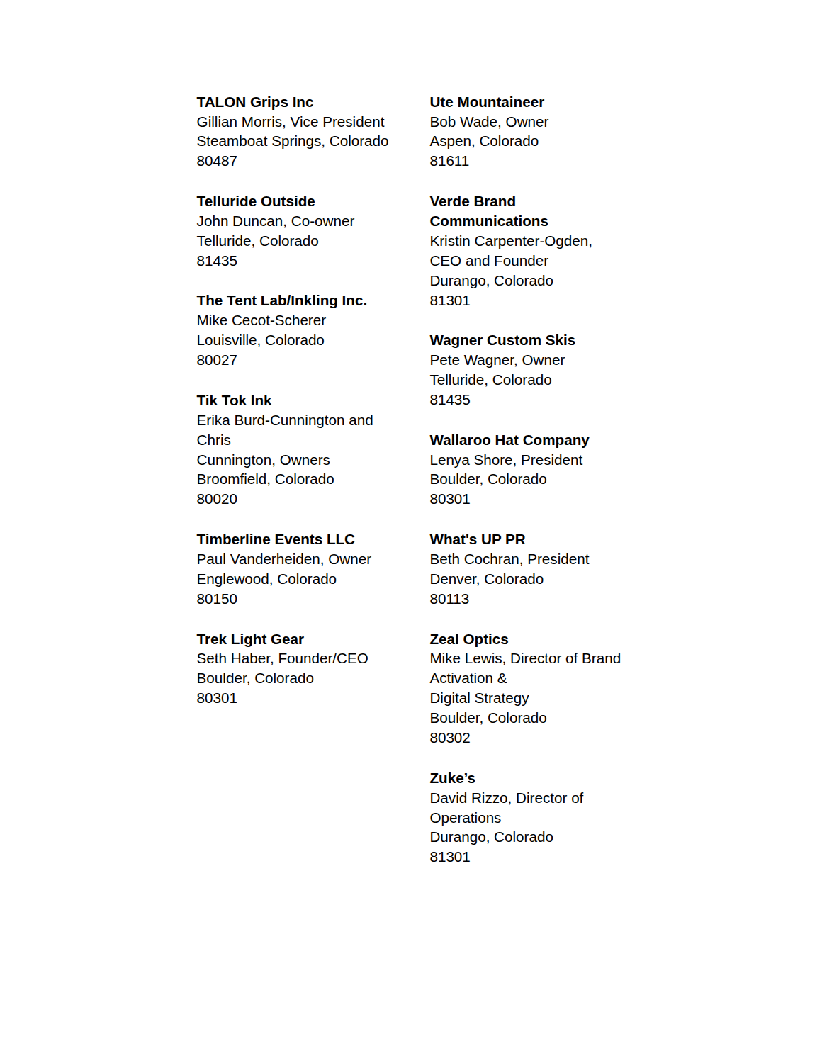TALON Grips Inc
Gillian Morris, Vice President
Steamboat Springs, Colorado
80487
Telluride Outside
John Duncan, Co-owner
Telluride, Colorado
81435
The Tent Lab/Inkling Inc.
Mike Cecot-Scherer
Louisville, Colorado
80027
Tik Tok Ink
Erika Burd-Cunnington and Chris
Cunnington, Owners
Broomfield, Colorado
80020
Timberline Events LLC
Paul Vanderheiden, Owner
Englewood, Colorado
80150
Trek Light Gear
Seth Haber, Founder/CEO
Boulder, Colorado
80301
Ute Mountaineer
Bob Wade, Owner
Aspen, Colorado
81611
Verde Brand Communications
Kristin Carpenter-Ogden, CEO and Founder
Durango, Colorado
81301
Wagner Custom Skis
Pete Wagner, Owner
Telluride, Colorado
81435
Wallaroo Hat Company
Lenya Shore, President
Boulder, Colorado
80301
What's UP PR
Beth Cochran, President
Denver, Colorado
80113
Zeal Optics
Mike Lewis, Director of Brand Activation &
Digital Strategy
Boulder, Colorado
80302
Zuke’s
David Rizzo, Director of Operations
Durango, Colorado
81301